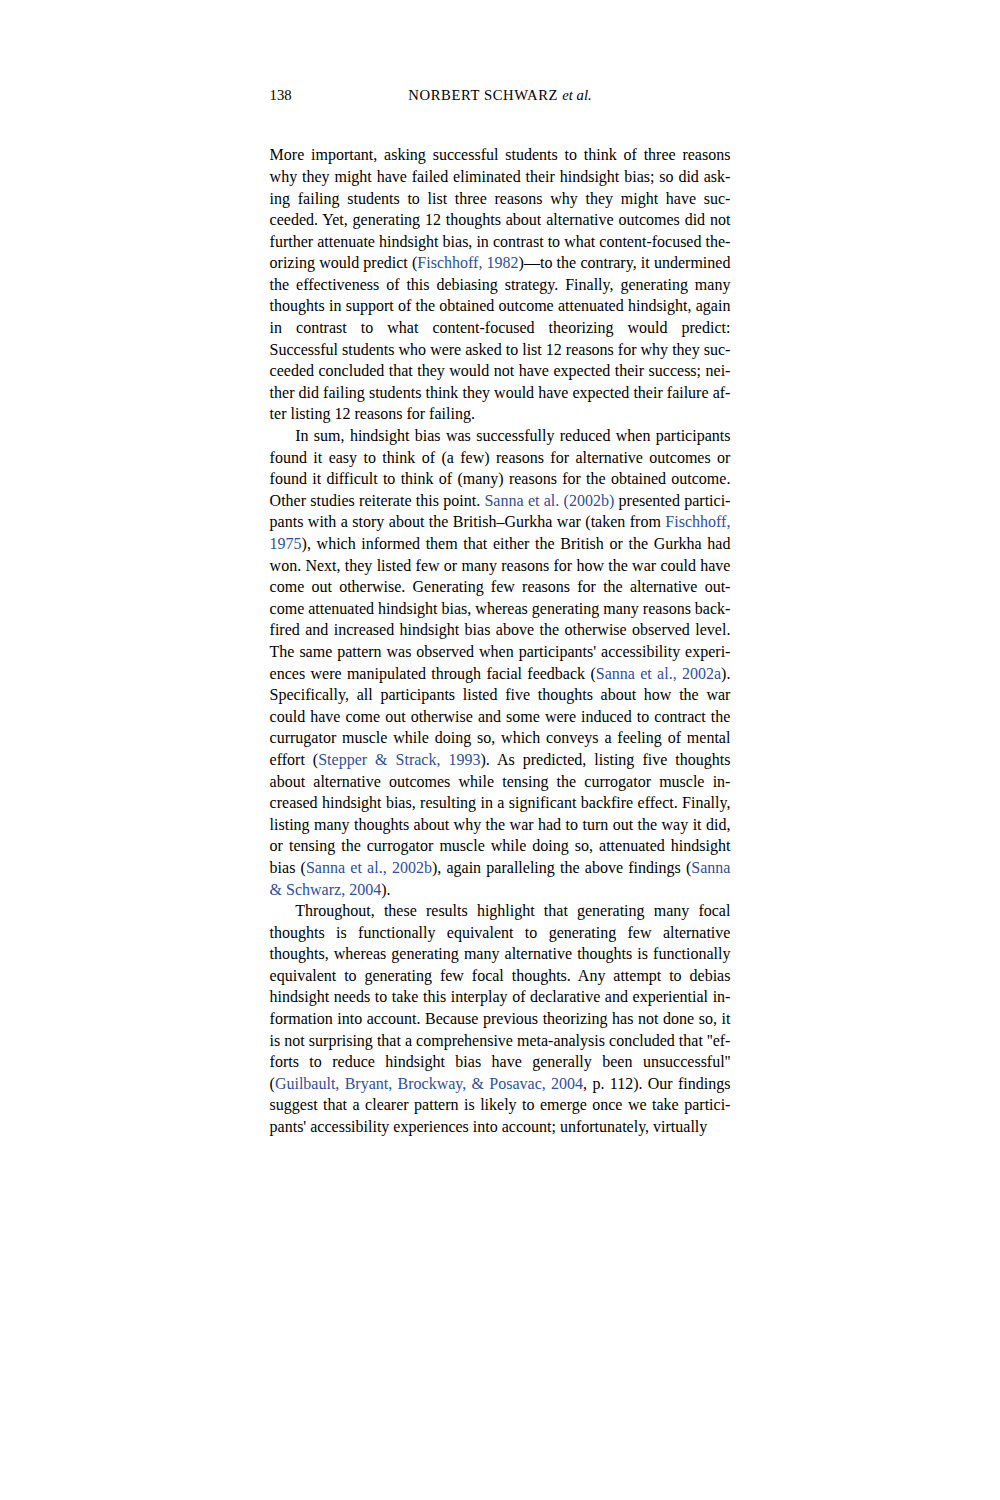138 NORBERT SCHWARZ et al.
More important, asking successful students to think of three reasons why they might have failed eliminated their hindsight bias; so did asking failing students to list three reasons why they might have succeeded. Yet, generating 12 thoughts about alternative outcomes did not further attenuate hindsight bias, in contrast to what content-focused theorizing would predict (Fischhoff, 1982)—to the contrary, it undermined the effectiveness of this debiasing strategy. Finally, generating many thoughts in support of the obtained outcome attenuated hindsight, again in contrast to what content-focused theorizing would predict: Successful students who were asked to list 12 reasons for why they succeeded concluded that they would not have expected their success; neither did failing students think they would have expected their failure after listing 12 reasons for failing.
In sum, hindsight bias was successfully reduced when participants found it easy to think of (a few) reasons for alternative outcomes or found it difficult to think of (many) reasons for the obtained outcome. Other studies reiterate this point. Sanna et al. (2002b) presented participants with a story about the British–Gurkha war (taken from Fischhoff, 1975), which informed them that either the British or the Gurkha had won. Next, they listed few or many reasons for how the war could have come out otherwise. Generating few reasons for the alternative outcome attenuated hindsight bias, whereas generating many reasons backfired and increased hindsight bias above the otherwise observed level. The same pattern was observed when participants' accessibility experiences were manipulated through facial feedback (Sanna et al., 2002a). Specifically, all participants listed five thoughts about how the war could have come out otherwise and some were induced to contract the currugator muscle while doing so, which conveys a feeling of mental effort (Stepper & Strack, 1993). As predicted, listing five thoughts about alternative outcomes while tensing the currogator muscle increased hindsight bias, resulting in a significant backfire effect. Finally, listing many thoughts about why the war had to turn out the way it did, or tensing the currogator muscle while doing so, attenuated hindsight bias (Sanna et al., 2002b), again paralleling the above findings (Sanna & Schwarz, 2004).
Throughout, these results highlight that generating many focal thoughts is functionally equivalent to generating few alternative thoughts, whereas generating many alternative thoughts is functionally equivalent to generating few focal thoughts. Any attempt to debias hindsight needs to take this interplay of declarative and experiential information into account. Because previous theorizing has not done so, it is not surprising that a comprehensive meta-analysis concluded that ''efforts to reduce hindsight bias have generally been unsuccessful'' (Guilbault, Bryant, Brockway, & Posavac, 2004, p. 112). Our findings suggest that a clearer pattern is likely to emerge once we take participants' accessibility experiences into account; unfortunately, virtually